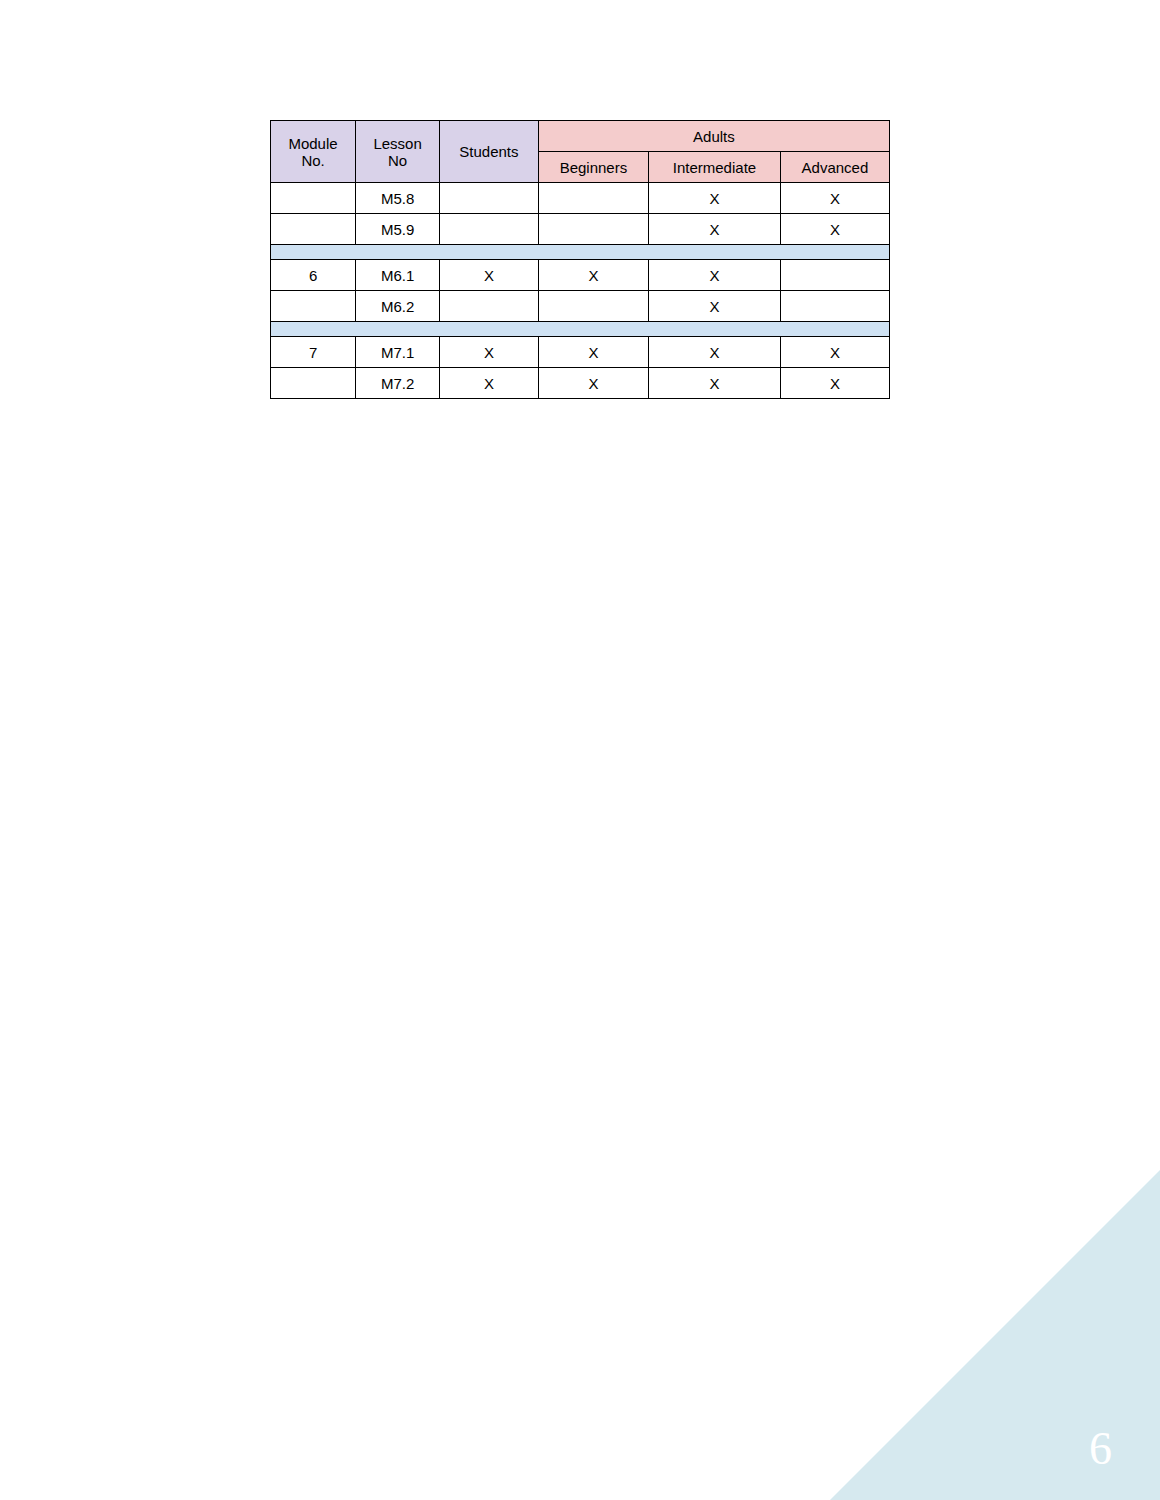| Module No. | Lesson No | Students | Adults |
| --- | --- | --- | --- |
| Beginners | Intermediate | Advanced |
| | M5.8 | | | X | X |
| | M5.9 | | | X | X |
| 6 | M6.1 | X | X | X | |
| | M6.2 | | | X | |
| 7 | M7.1 | X | X | X | X |
| | M7.2 | X | X | X | X |
6